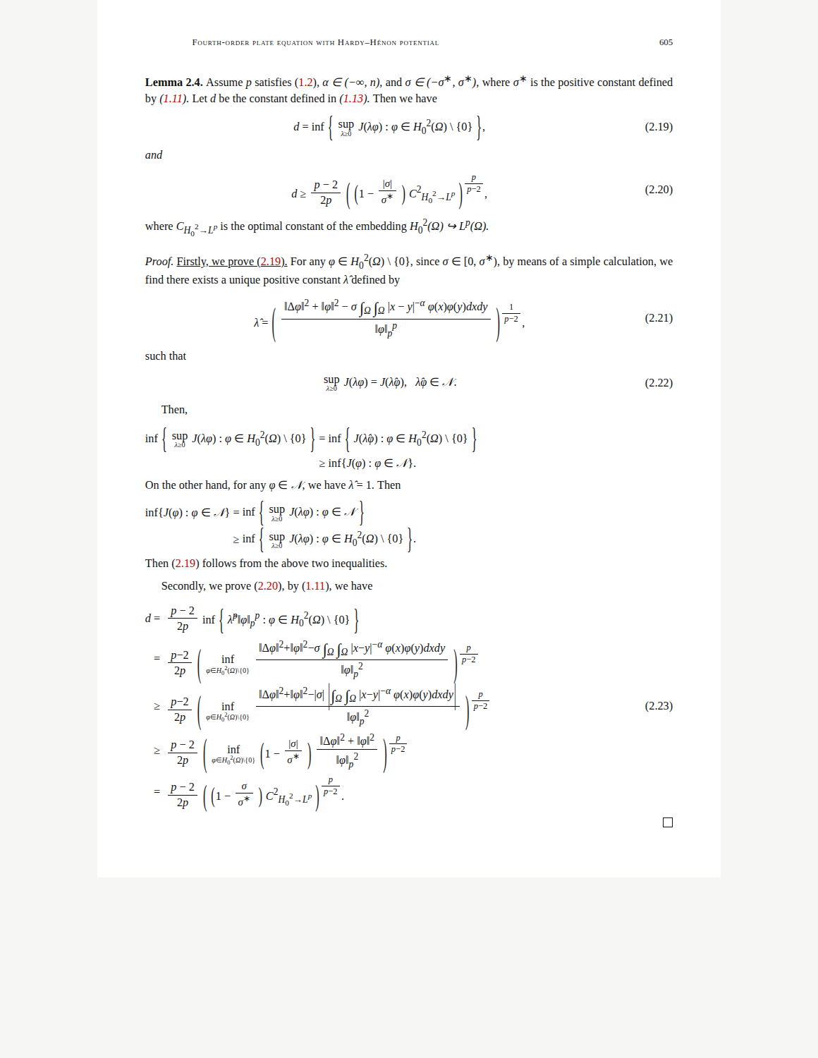Fourth-order plate equation with Hardy–Hénon potential 605
Lemma 2.4. Assume p satisfies (1.2), α ∈ (−∞, n), and σ ∈ (−σ∗, σ∗), where σ∗ is the positive constant defined by (1.11). Let d be the constant defined in (1.13). Then we have
d = inf { sup λ≥0 J(λφ) : φ ∈ H02(Ω) \ {0} },
(2.19)
and
d ≥ p − 22p ( (1 − |σ|σ∗ ) C2H02→Lp )pp−2,
(2.20)
where CH02→Lp is the optimal constant of the embedding H02(Ω) ↪ Lp(Ω).
Proof. Firstly, we prove (2.19). For any φ ∈ H02(Ω) \ {0}, since σ ∈ [0, σ∗), by means of a simple calculation, we find there exists a unique positive constant λ̂ defined by
λ̂ = ( ‖Δφ‖2 + ‖φ‖2 − σ ∫Ω ∫Ω |x − y|−α φ(x)φ(y)dxdy ‖φ‖pp )1 p−2,
(2.21)
such that
sup λ≥0 J(λφ) = J(λ̂φ), λ̂φ ∈ 𝒩.
(2.22)
Then,
inf { sup λ≥0 J(λφ) : φ ∈ H02(Ω) \ {0} }
=
inf { J(λ̂φ) : φ ∈ H02(Ω) \ {0} }
≥
inf{J(φ) : φ ∈ 𝒩}.
On the other hand, for any φ ∈ 𝒩, we have λ̂ = 1. Then
inf{J(φ) : φ ∈ 𝒩}
=
inf { sup λ≥0 J(λφ) : φ ∈ 𝒩 }
≥
inf { sup λ≥0 J(λφ) : φ ∈ H02(Ω) \ {0} }.
Then (2.19) follows from the above two inequalities.
Secondly, we prove (2.20), by (1.11), we have
d =
p − 22p inf { λ̂p‖φ‖pp : φ ∈ H02(Ω) \ {0} }
=
p−22p ( inf φ∈H02(Ω)\{0} ‖Δφ‖2+‖φ‖2−σ ∫Ω ∫Ω |x−y|−α φ(x)φ(y)dxdy ‖φ‖p2 )pp−2
≥
p−22p ( inf φ∈H02(Ω)\{0} ‖Δφ‖2+‖φ‖2−|σ| |∫Ω ∫Ω |x−y|−α φ(x)φ(y)dxdy| ‖φ‖p2 )pp−2
(2.23)
≥
p − 22p ( inf φ∈H02(Ω)\{0} (1 − |σ|σ∗ ) ‖Δφ‖2 + ‖φ‖2 ‖φ‖p2 )pp−2
=
p − 22p ( (1 − σσ∗ ) C2H02→Lp )pp−2.